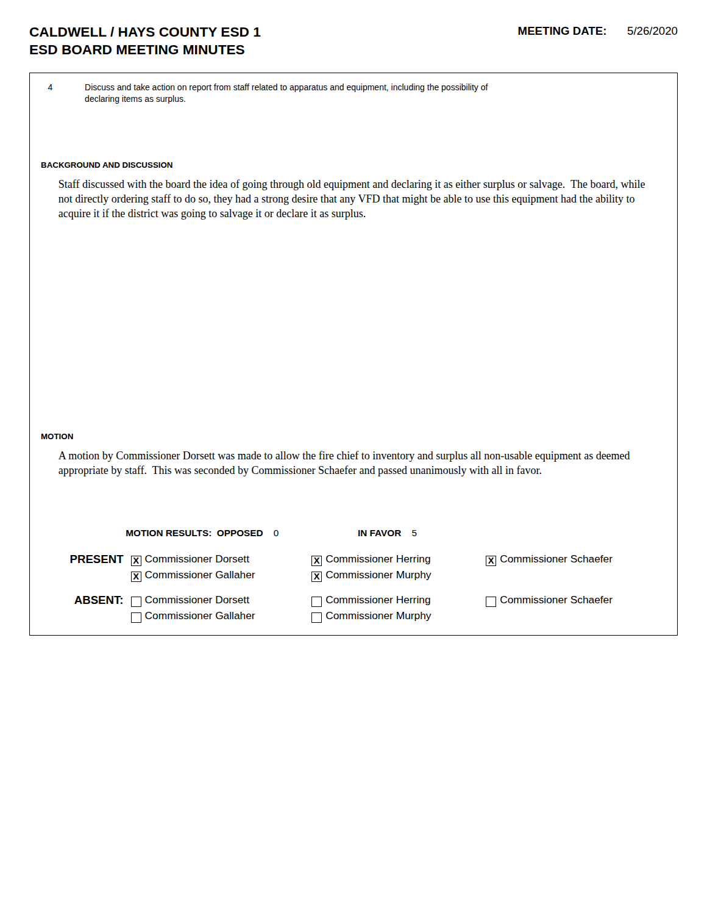CALDWELL / HAYS COUNTY ESD 1
ESD BOARD MEETING MINUTES
MEETING DATE:5/26/2020
4
Discuss and take action on report from staff related to apparatus and equipment, including the possibility of declaring items as surplus.
BACKGROUND AND DISCUSSION
Staff discussed with the board the idea of going through old equipment and declaring it as either surplus or salvage. The board, while not directly ordering staff to do so, they had a strong desire that any VFD that might be able to use this equipment had the ability to acquire it if the district was going to salvage it or declare it as surplus.
MOTION
A motion by Commissioner Dorsett was made to allow the fire chief to inventory and surplus all non-usable equipment as deemed appropriate by staff. This was seconded by Commissioner Schaefer and passed unanimously with all in favor.
MOTION RESULTS: OPPOSED 0 IN FAVOR 5
| PRESENT | X Commissioner Dorsett | X Commissioner Herring | X Commissioner Schaefer |
| | X Commissioner Gallaher | X Commissioner Murphy | |
| ABSENT: | X Commissioner Dorsett | X Commissioner Herring | X Commissioner Schaefer |
| | X Commissioner Gallaher | X Commissioner Murphy | |